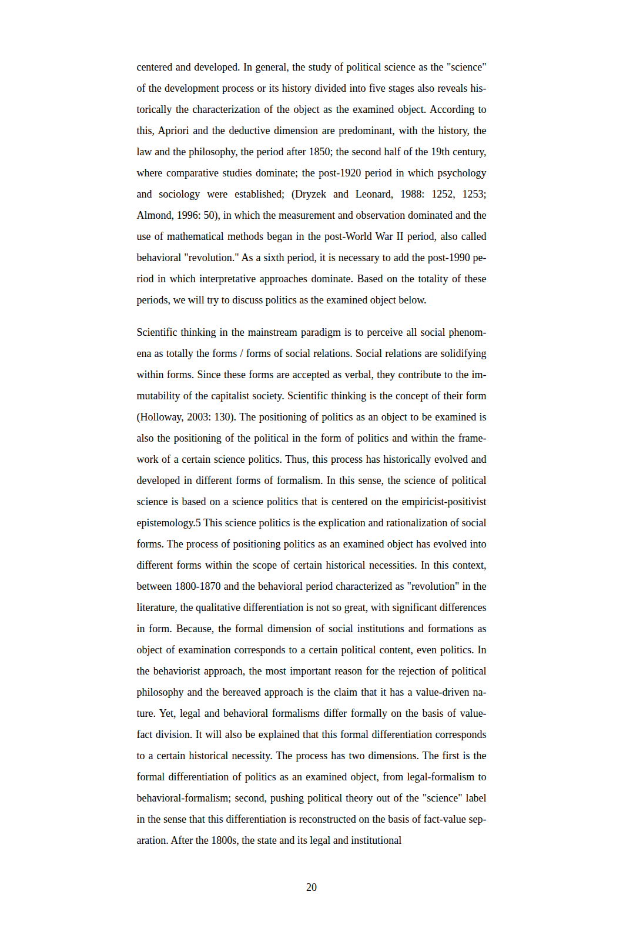centered and developed. In general, the study of political science as the "science" of the development process or its history divided into five stages also reveals historically the characterization of the object as the examined object. According to this, Apriori and the deductive dimension are predominant, with the history, the law and the philosophy, the period after 1850; the second half of the 19th century, where comparative studies dominate; the post-1920 period in which psychology and sociology were established; (Dryzek and Leonard, 1988: 1252, 1253; Almond, 1996: 50), in which the measurement and observation dominated and the use of mathematical methods began in the post-World War II period, also called behavioral "revolution." As a sixth period, it is necessary to add the post-1990 period in which interpretative approaches dominate. Based on the totality of these periods, we will try to discuss politics as the examined object below.
Scientific thinking in the mainstream paradigm is to perceive all social phenomena as totally the forms / forms of social relations. Social relations are solidifying within forms. Since these forms are accepted as verbal, they contribute to the immutability of the capitalist society. Scientific thinking is the concept of their form (Holloway, 2003: 130). The positioning of politics as an object to be examined is also the positioning of the political in the form of politics and within the framework of a certain science politics. Thus, this process has historically evolved and developed in different forms of formalism. In this sense, the science of political science is based on a science politics that is centered on the empiricist-positivist epistemology.5 This science politics is the explication and rationalization of social forms. The process of positioning politics as an examined object has evolved into different forms within the scope of certain historical necessities. In this context, between 1800-1870 and the behavioral period characterized as "revolution" in the literature, the qualitative differentiation is not so great, with significant differences in form. Because, the formal dimension of social institutions and formations as object of examination corresponds to a certain political content, even politics. In the behaviorist approach, the most important reason for the rejection of political philosophy and the bereaved approach is the claim that it has a value-driven nature. Yet, legal and behavioral formalisms differ formally on the basis of value-fact division. It will also be explained that this formal differentiation corresponds to a certain historical necessity. The process has two dimensions. The first is the formal differentiation of politics as an examined object, from legal-formalism to behavioral-formalism; second, pushing political theory out of the "science" label in the sense that this differentiation is reconstructed on the basis of fact-value separation. After the 1800s, the state and its legal and institutional
20